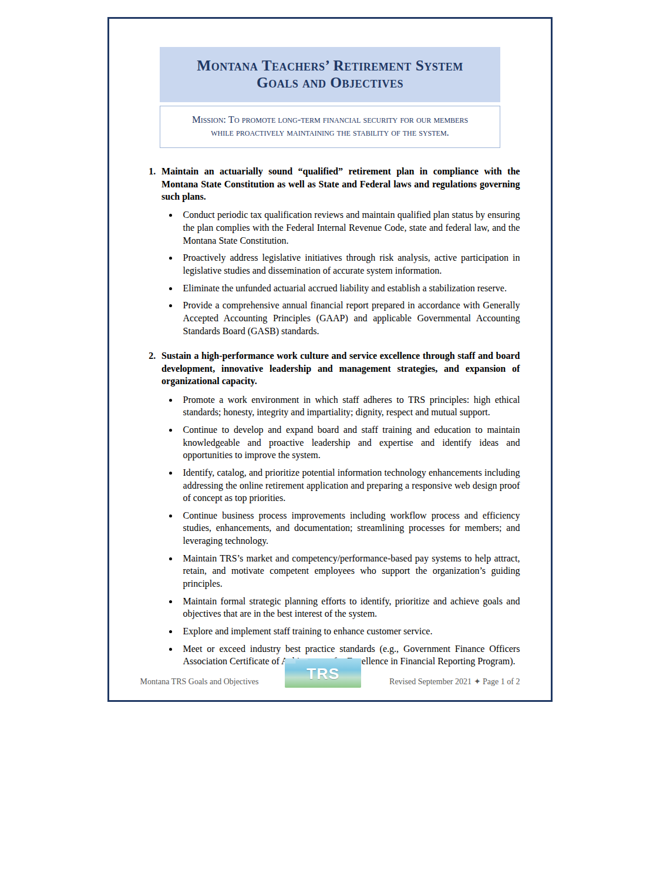Montana Teachers’ Retirement System
Goals and Objectives
Mission: To promote long-term financial security for our members
while proactively maintaining the stability of the system.
Maintain an actuarially sound “qualified” retirement plan in compliance with the Montana State Constitution as well as State and Federal laws and regulations governing such plans.
Conduct periodic tax qualification reviews and maintain qualified plan status by ensuring the plan complies with the Federal Internal Revenue Code, state and federal law, and the Montana State Constitution.
Proactively address legislative initiatives through risk analysis, active participation in legislative studies and dissemination of accurate system information.
Eliminate the unfunded actuarial accrued liability and establish a stabilization reserve.
Provide a comprehensive annual financial report prepared in accordance with Generally Accepted Accounting Principles (GAAP) and applicable Governmental Accounting Standards Board (GASB) standards.
Sustain a high-performance work culture and service excellence through staff and board development, innovative leadership and management strategies, and expansion of organizational capacity.
Promote a work environment in which staff adheres to TRS principles: high ethical standards; honesty, integrity and impartiality; dignity, respect and mutual support.
Continue to develop and expand board and staff training and education to maintain knowledgeable and proactive leadership and expertise and identify ideas and opportunities to improve the system.
Identify, catalog, and prioritize potential information technology enhancements including addressing the online retirement application and preparing a responsive web design proof of concept as top priorities.
Continue business process improvements including workflow process and efficiency studies, enhancements, and documentation; streamlining processes for members; and leveraging technology.
Maintain TRS’s market and competency/performance-based pay systems to help attract, retain, and motivate competent employees who support the organization’s guiding principles.
Maintain formal strategic planning efforts to identify, prioritize and achieve goals and objectives that are in the best interest of the system.
Explore and implement staff training to enhance customer service.
Meet or exceed industry best practice standards (e.g., Government Finance Officers Association Certificate of Achievement for Excellence in Financial Reporting Program).
| Montana TRS Goals and Objectives | TRS | Revised September 2021 ✦ Page 1 of 2 |